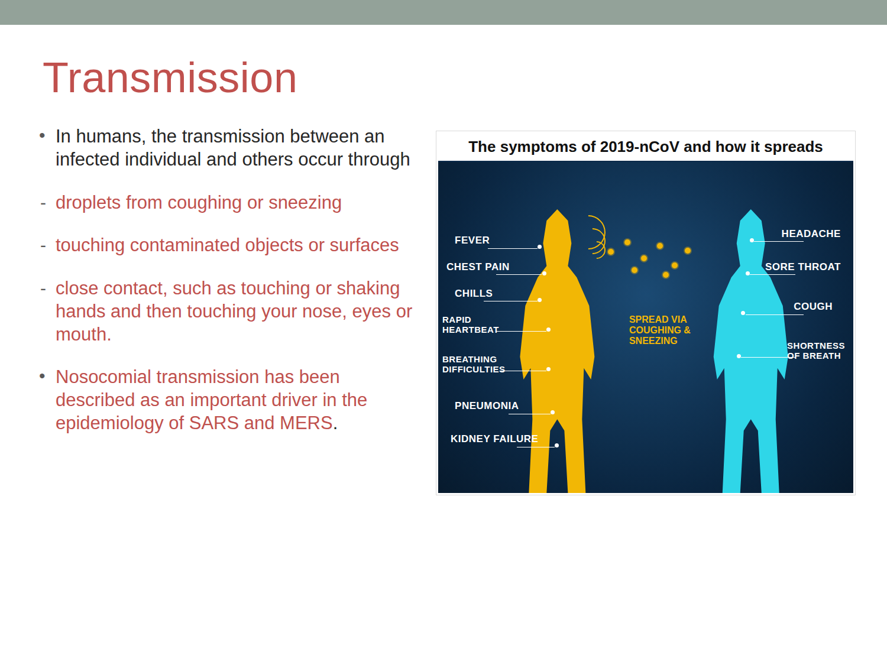Transmission
In humans, the transmission between an infected individual and others occur through
droplets from coughing or sneezing
touching contaminated objects or surfaces
close contact, such as touching or shaking hands and then touching your nose, eyes or mouth.
Nosocomial transmission has been described as an important driver in the epidemiology of SARS and MERS.
The symptoms of 2019-nCoV and how it spreads
Spread via
coughing &
sneezing
Fever
Chest pain
Chills
Rapid
heartbeat
Breathing
difficulties
Pneumonia
Kidney failure
Headache
Sore throat
Cough
Shortness
of breath